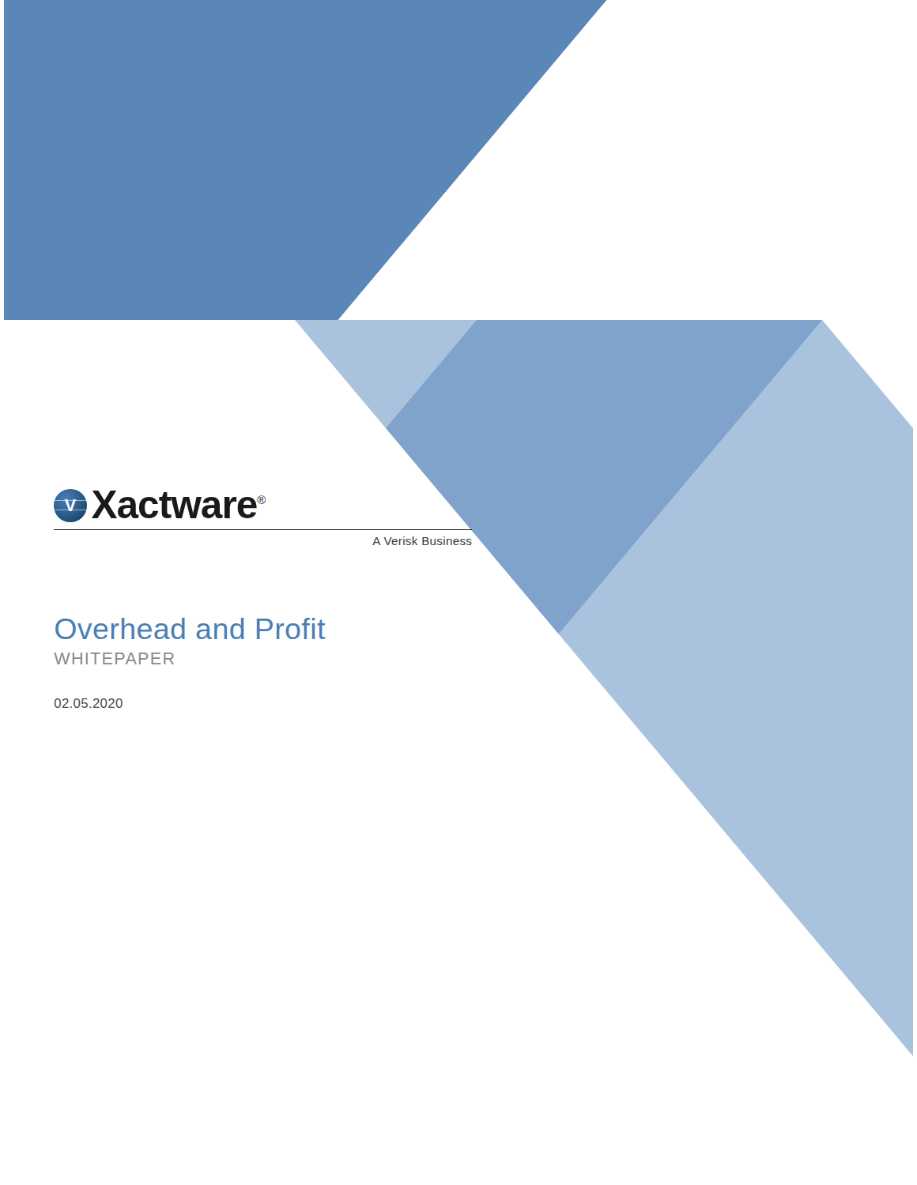V
Xactware®
A Verisk Business
Overhead and Profit
WHITEPAPER
02.05.2020